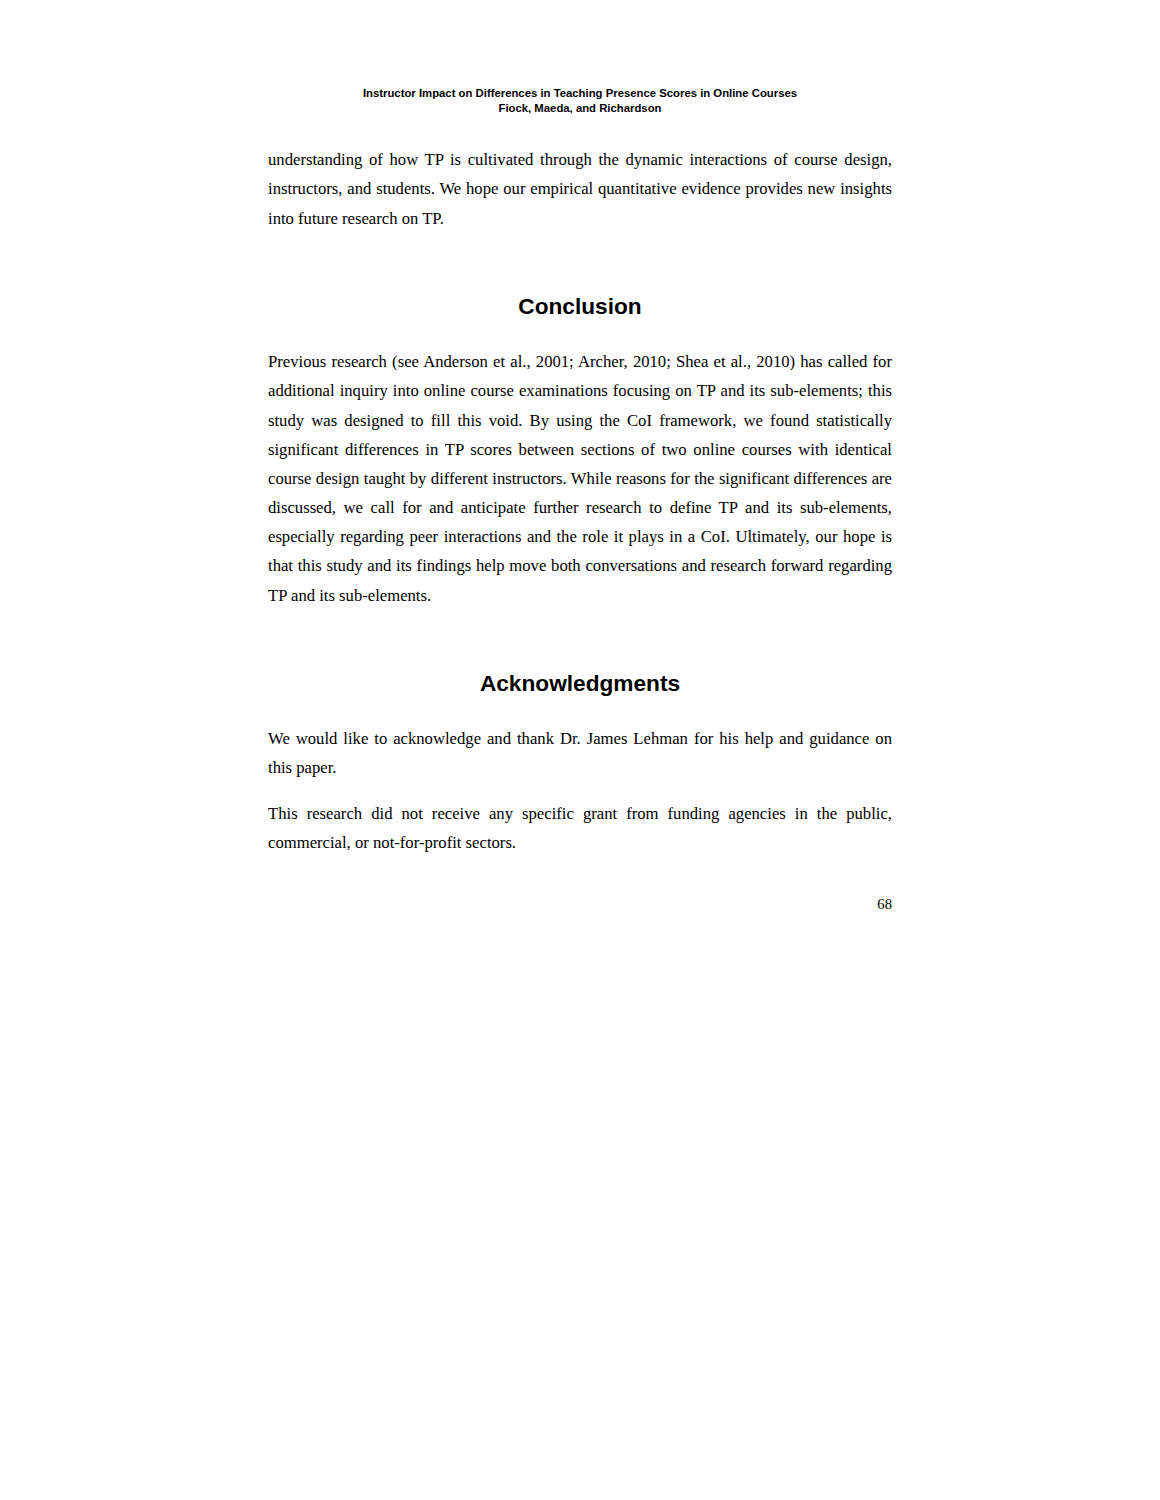Instructor Impact on Differences in Teaching Presence Scores in Online Courses
Fiock, Maeda, and Richardson
understanding of how TP is cultivated through the dynamic interactions of course design, instructors, and students. We hope our empirical quantitative evidence provides new insights into future research on TP.
Conclusion
Previous research (see Anderson et al., 2001; Archer, 2010; Shea et al., 2010) has called for additional inquiry into online course examinations focusing on TP and its sub-elements; this study was designed to fill this void. By using the CoI framework, we found statistically significant differences in TP scores between sections of two online courses with identical course design taught by different instructors. While reasons for the significant differences are discussed, we call for and anticipate further research to define TP and its sub-elements, especially regarding peer interactions and the role it plays in a CoI. Ultimately, our hope is that this study and its findings help move both conversations and research forward regarding TP and its sub-elements.
Acknowledgments
We would like to acknowledge and thank Dr. James Lehman for his help and guidance on this paper.
This research did not receive any specific grant from funding agencies in the public, commercial, or not-for-profit sectors.
68